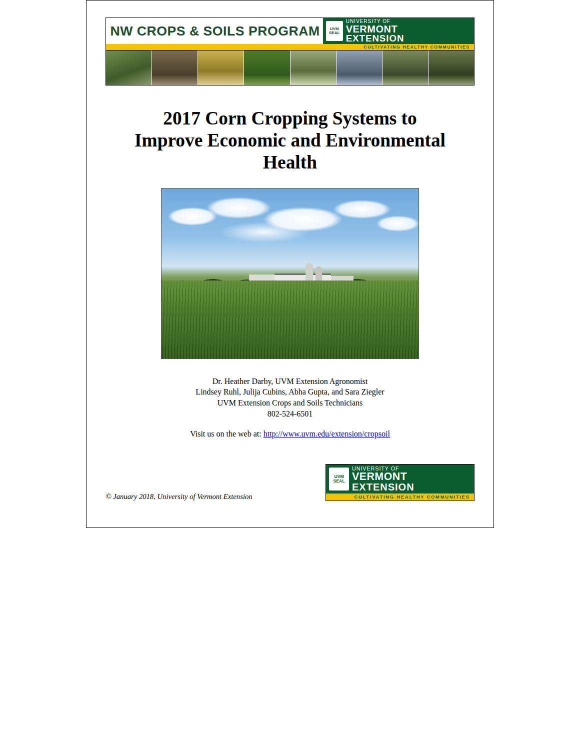NW CROPS & SOILS PROGRAM
UVM
SEAL
UNIVERSITY OF VERMONT EXTENSION
CULTIVATING HEALTHY COMMUNITIES
2017 Corn Cropping Systems to Improve Economic and Environmental Health
Dr. Heather Darby, UVM Extension Agronomist
Lindsey Ruhl, Julija Cubins, Abha Gupta, and Sara Ziegler
UVM Extension Crops and Soils Technicians
802-524-6501
Visit us on the web at: http://www.uvm.edu/extension/cropsoil
© January 2018, University of Vermont Extension
UVM
SEAL
UNIVERSITY OF VERMONT EXTENSION
CULTIVATING HEALTHY COMMUNITIES